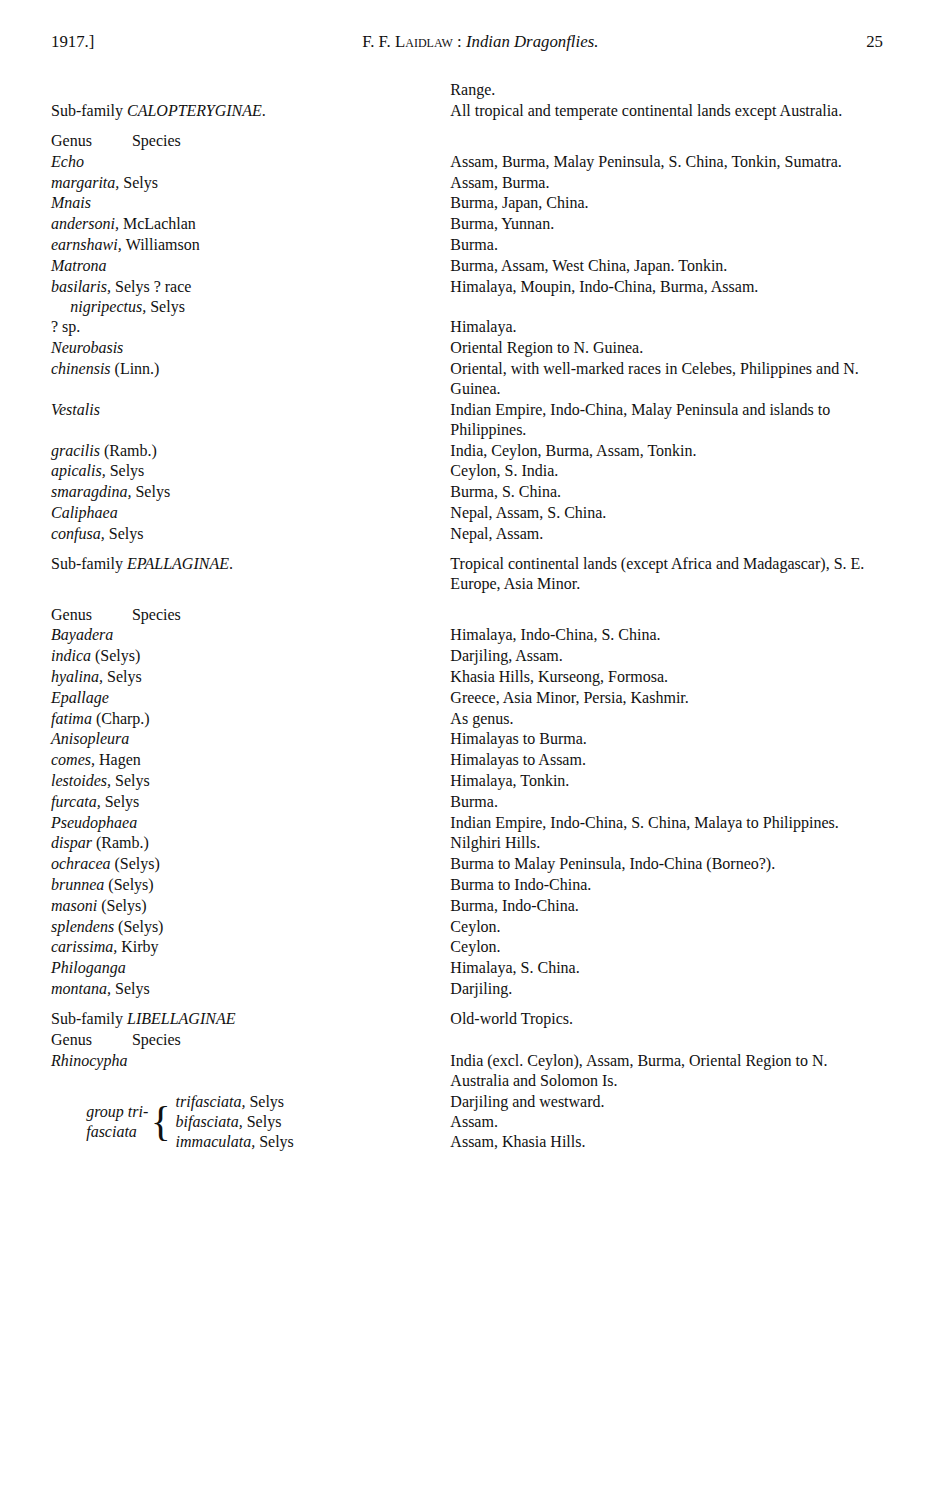1917.] F. F. Laidlaw : Indian Dragonflies. 25
| | Range. |
| Sub-family CALOPTERYGINAE . | All tropical and temperate continental lands except Australia. |
| Genus Species | |
| Echo | Assam, Burma, Malay Peninsula, S. China, Tonkin, Sumatra. |
| margarita, Selys | Assam, Burma. |
| Mnais | Burma, Japan, China. |
| andersoni, McLachlan | Burma, Yunnan. |
| earnshawi, Williamson | Burma. |
| Matrona | Burma, Assam, West China, Japan. Tonkin. |
| basilaris, Selys ? race nigripectus, Selys | Himalaya, Moupin, Indo-China, Burma, Assam. |
| ? sp. | Himalaya. |
| Neurobasis | Oriental Region to N. Guinea. |
| chinensis (Linn.) | Oriental, with well-marked races in Celebes, Philippines and N. Guinea. |
| Vestalis | Indian Empire, Indo-China, Malay Peninsula and islands to Philippines. |
| gracilis (Ramb.) | India, Ceylon, Burma, Assam, Tonkin. |
| apicalis, Selys | Ceylon, S. India. |
| smaragdina, Selys | Burma, S. China. |
| Caliphaea | Nepal, Assam, S. China. |
| confusa, Selys | Nepal, Assam. |
| Sub-family EPALLAGINAE . | Tropical continental lands (except Africa and Madagascar), S. E. Europe, Asia Minor. |
| Genus Species | |
| Bayadera | Himalaya, Indo-China, S. China. |
| indica (Selys) | Darjiling, Assam. |
| hyalina, Selys | Khasia Hills, Kurseong, Formosa. |
| Epallage | Greece, Asia Minor, Persia, Kashmir. |
| fatima (Charp.) | As genus. |
| Anisopleura | Himalayas to Burma. |
| comes, Hagen | Himalayas to Assam. |
| lestoides, Selys | Himalaya, Tonkin. |
| furcata, Selys | Burma. |
| Pseudophaea | Indian Empire, Indo-China, S. China, Malaya to Philippines. |
| dispar (Ramb.) | Nilghiri Hills. |
| ochracea (Selys) | Burma to Malay Peninsula, Indo-China (Borneo?). |
| brunnea (Selys) | Burma to Indo-China. |
| masoni (Selys) | Burma, Indo-China. |
| splendens (Selys) | Ceylon. |
| carissima, Kirby | Ceylon. |
| Philoganga | Himalaya, S. China. |
| montana, Selys | Darjiling. |
| Sub-family LIBELLAGINAE | Old-world Tropics. |
| Genus Species | |
| Rhinocypha | India (excl. Ceylon), Assam, Burma, Oriental Region to N. Australia and Solomon Is. |
| group tri- fasciata { trifasciata, Selys bifasciata, Selys immaculata, Selys | Darjiling and westward. Assam. Assam, Khasia Hills. |